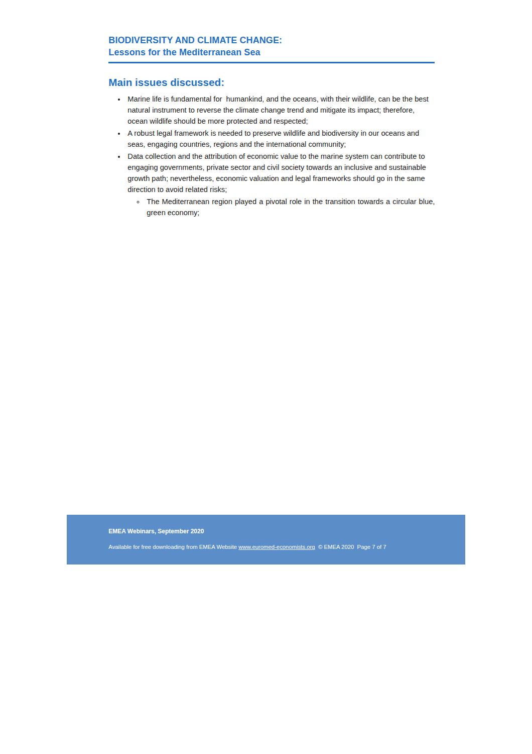BIODIVERSITY AND CLIMATE CHANGE: Lessons for the Mediterranean Sea
Main issues discussed:
Marine life is fundamental for humankind, and the oceans, with their wildlife, can be the best natural instrument to reverse the climate change trend and mitigate its impact; therefore, ocean wildlife should be more protected and respected;
A robust legal framework is needed to preserve wildlife and biodiversity in our oceans and seas, engaging countries, regions and the international community;
Data collection and the attribution of economic value to the marine system can contribute to engaging governments, private sector and civil society towards an inclusive and sustainable growth path; nevertheless, economic valuation and legal frameworks should go in the same direction to avoid related risks;
The Mediterranean region played a pivotal role in the transition towards a circular blue, green economy;
EMEA Webinars, September 2020
Available for free downloading from EMEA Website www.euromed-economists.org © EMEA 2020 Page 7 of 7